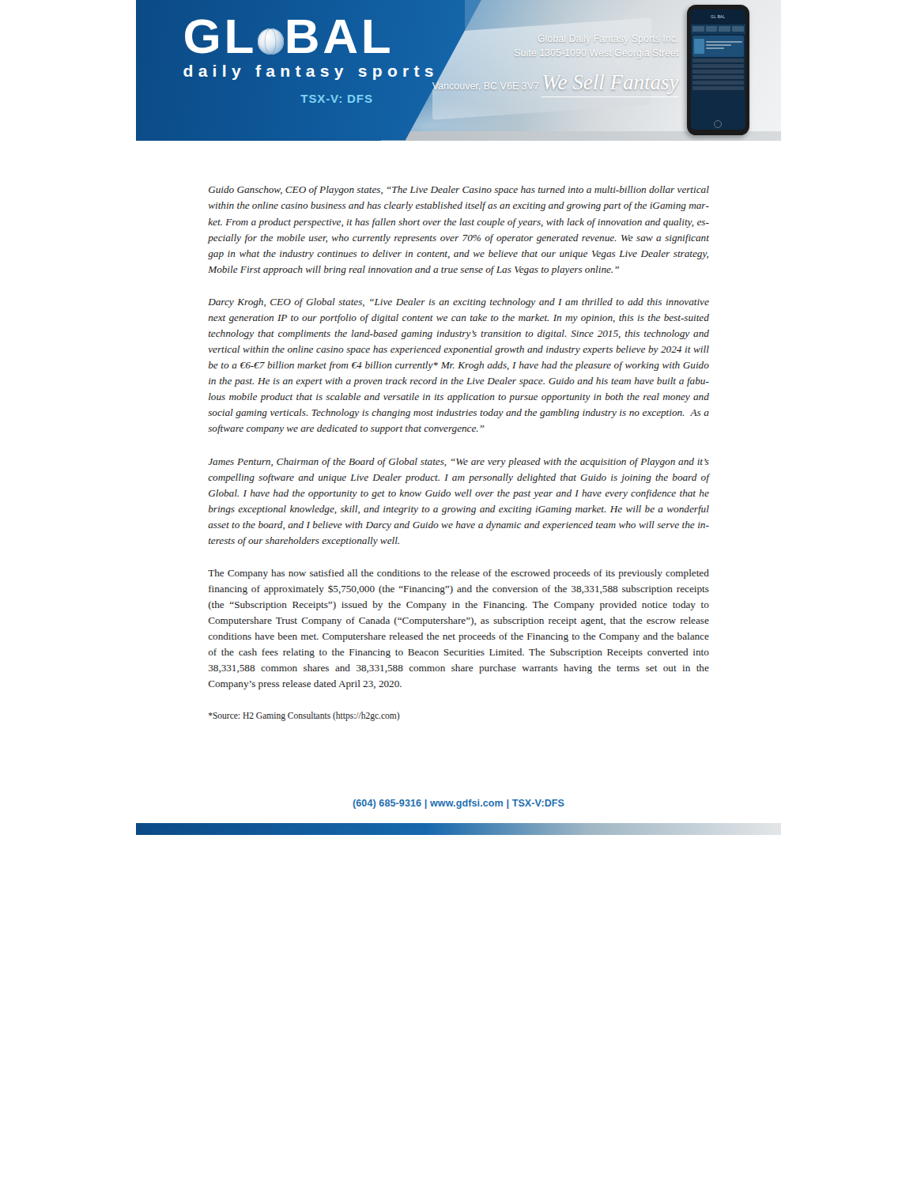GL BAL
daily fantasy sports
TSX-V: DFS
Global Daily Fantasy Sports Inc.
Suite 1305-1090 West Georgia Street
Vancouver, BC V6E 3V7
We Sell Fantasy
GL BAL
Guido Ganschow, CEO of Playgon states, “The Live Dealer Casino space has turned into a multi-billion dollar vertical within the online casino business and has clearly established itself as an exciting and growing part of the iGaming market. From a product perspective, it has fallen short over the last couple of years, with lack of innovation and quality, especially for the mobile user, who currently represents over 70% of operator generated revenue. We saw a significant gap in what the industry continues to deliver in content, and we believe that our unique Vegas Live Dealer strategy, Mobile First approach will bring real innovation and a true sense of Las Vegas to players online.”
Darcy Krogh, CEO of Global states, “Live Dealer is an exciting technology and I am thrilled to add this innovative next generation IP to our portfolio of digital content we can take to the market. In my opinion, this is the best-suited technology that compliments the land-based gaming industry’s transition to digital. Since 2015, this technology and vertical within the online casino space has experienced exponential growth and industry experts believe by 2024 it will be to a €6-€7 billion market from €4 billion currently* Mr. Krogh adds, I have had the pleasure of working with Guido in the past. He is an expert with a proven track record in the Live Dealer space. Guido and his team have built a fabulous mobile product that is scalable and versatile in its application to pursue opportunity in both the real money and social gaming verticals. Technology is changing most industries today and the gambling industry is no exception. As a software company we are dedicated to support that convergence.”
James Penturn, Chairman of the Board of Global states, “We are very pleased with the acquisition of Playgon and it’s compelling software and unique Live Dealer product. I am personally delighted that Guido is joining the board of Global. I have had the opportunity to get to know Guido well over the past year and I have every confidence that he brings exceptional knowledge, skill, and integrity to a growing and exciting iGaming market. He will be a wonderful asset to the board, and I believe with Darcy and Guido we have a dynamic and experienced team who will serve the interests of our shareholders exceptionally well.
The Company has now satisfied all the conditions to the release of the escrowed proceeds of its previously completed financing of approximately $5,750,000 (the “Financing”) and the conversion of the 38,331,588 subscription receipts (the “Subscription Receipts”) issued by the Company in the Financing. The Company provided notice today to Computershare Trust Company of Canada (“Computershare”), as subscription receipt agent, that the escrow release conditions have been met. Computershare released the net proceeds of the Financing to the Company and the balance of the cash fees relating to the Financing to Beacon Securities Limited. The Subscription Receipts converted into 38,331,588 common shares and 38,331,588 common share purchase warrants having the terms set out in the Company’s press release dated April 23, 2020.
*Source: H2 Gaming Consultants (https://h2gc.com)
(604) 685-9316 | www.gdfsi.com | TSX-V:DFS